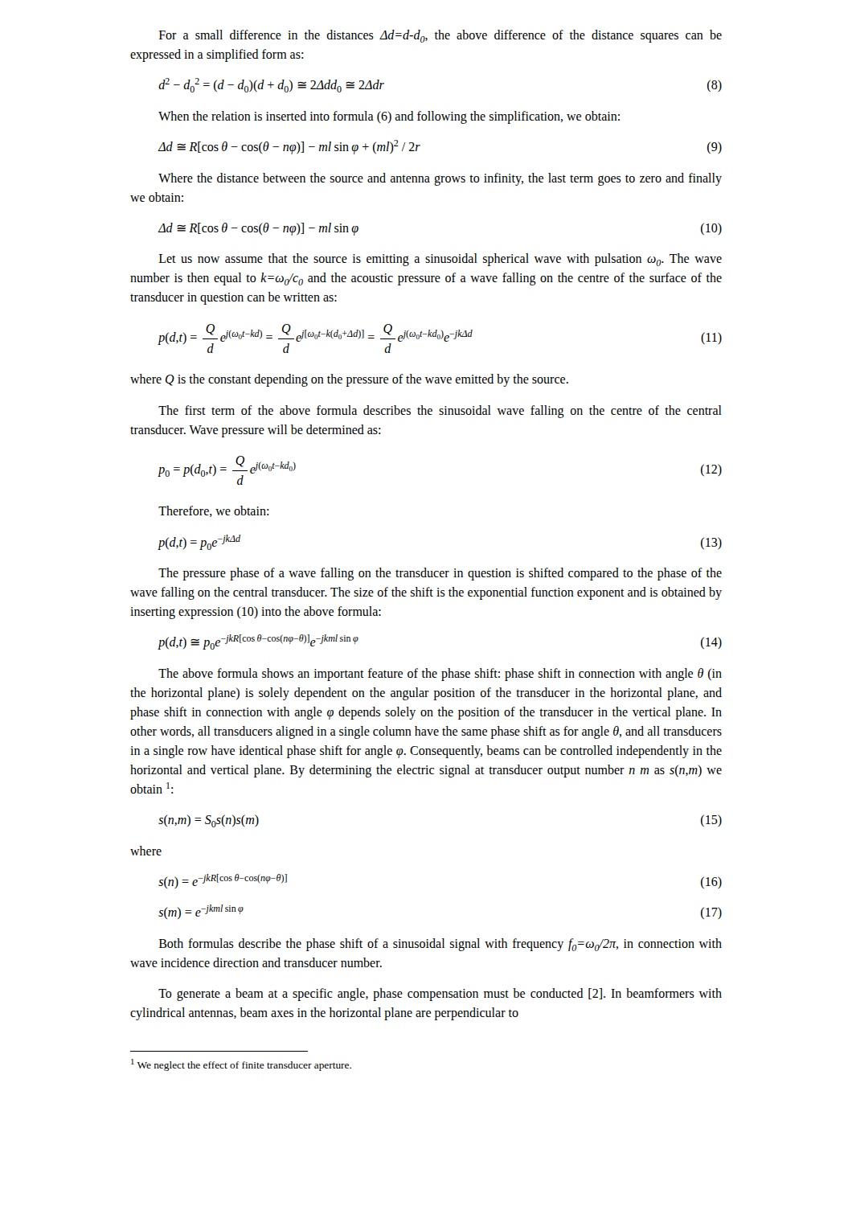For a small difference in the distances Δd=d-d0, the above difference of the distance squares can be expressed in a simplified form as:
d2 − d02 = (d − d0)(d + d0) ≅ 2Δdd0 ≅ 2Δdr
(8)
When the relation is inserted into formula (6) and following the simplification, we obtain:
Δd ≅ R[cos θ − cos(θ − nφ)] − ml sin φ + (ml)2 / 2r
(9)
Where the distance between the source and antenna grows to infinity, the last term goes to zero and finally we obtain:
Δd ≅ R[cos θ − cos(θ − nφ)] − ml sin φ
(10)
Let us now assume that the source is emitting a sinusoidal spherical wave with pulsation ω0. The wave number is then equal to k=ω0/c0 and the acoustic pressure of a wave falling on the centre of the surface of the transducer in question can be written as:
p(d,t) = Qd ej(ω0t−kd) = Qd ej[ω0t−k(d0+Δd)] = Qd ej(ω0t−kd0)e−jkΔd
(11)
where Q is the constant depending on the pressure of the wave emitted by the source.
The first term of the above formula describes the sinusoidal wave falling on the centre of the central transducer. Wave pressure will be determined as:
p0 = p(d0,t) = Qd ej(ω0t−kd0)
(12)
Therefore, we obtain:
p(d,t) = p0e−jkΔd
(13)
The pressure phase of a wave falling on the transducer in question is shifted compared to the phase of the wave falling on the central transducer. The size of the shift is the exponential function exponent and is obtained by inserting expression (10) into the above formula:
p(d,t) ≅ p0e−jkR[cos θ−cos(nφ−θ)]e−jkml sin φ
(14)
The above formula shows an important feature of the phase shift: phase shift in connection with angle θ (in the horizontal plane) is solely dependent on the angular position of the transducer in the horizontal plane, and phase shift in connection with angle φ depends solely on the position of the transducer in the vertical plane. In other words, all transducers aligned in a single column have the same phase shift as for angle θ, and all transducers in a single row have identical phase shift for angle φ. Consequently, beams can be controlled independently in the horizontal and vertical plane. By determining the electric signal at transducer output number n m as s(n,m) we obtain 1:
s(n,m) = S0s(n)s(m)
(15)
where
s(n) = e−jkR[cos θ−cos(nφ−θ)]
(16)
s(m) = e−jkml sin φ
(17)
Both formulas describe the phase shift of a sinusoidal signal with frequency f0=ω0/2π, in connection with wave incidence direction and transducer number.
To generate a beam at a specific angle, phase compensation must be conducted [2]. In beamformers with cylindrical antennas, beam axes in the horizontal plane are perpendicular to
1 We neglect the effect of finite transducer aperture.